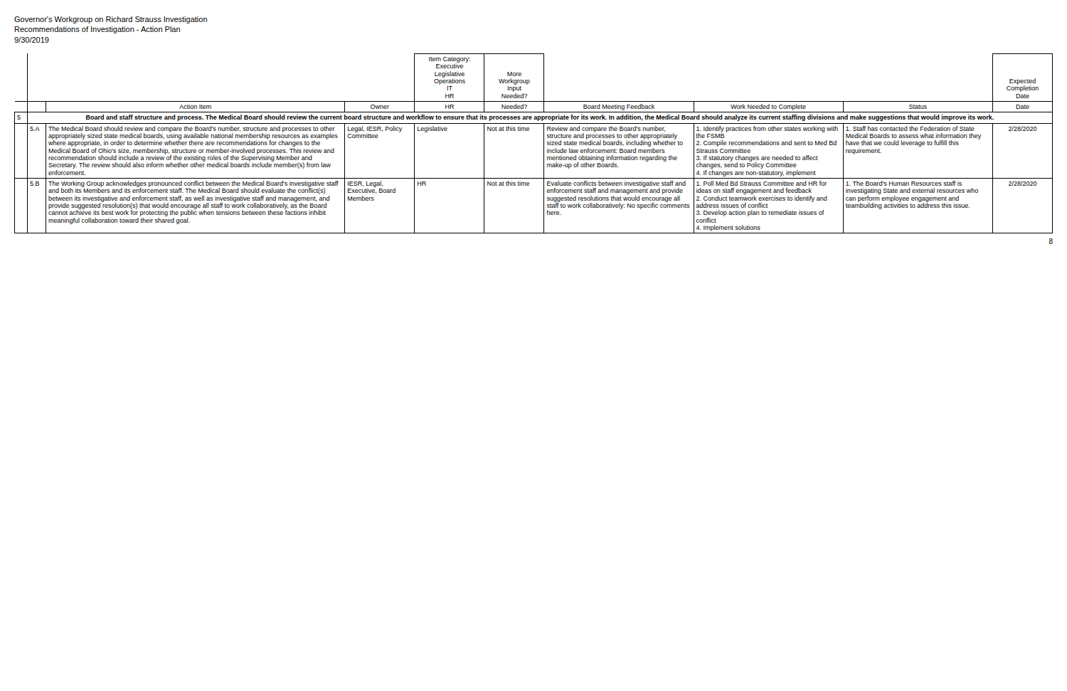Governor's Workgroup on Richard Strauss Investigation
Recommendations of Investigation - Action Plan
9/30/2019
| | | | | Item Category: Executive Legislative Operations IT HR | More Workgroup Input Needed? | | | | Expected Completion Date |
| --- | --- | --- | --- | --- | --- | --- | --- | --- | --- |
| | | Action Item | Owner | HR | Needed? | Board Meeting Feedback | Work Needed to Complete | Status | Date |
| 5 | Board and staff structure and process. The Medical Board should review the current board structure and workflow to ensure that its processes are appropriate for its work. In addition, the Medical Board should analyze its current staffing divisions and make suggestions that would improve its work. |
| | 5.A | The Medical Board should review and compare the Board's number, structure and processes to other appropriately sized state medical boards, using available national membership resources as examples where appropriate, in order to determine whether there are recommendations for changes to the Medical Board of Ohio's size, membership, structure or member-involved processes. This review and recommendation should include a review of the existing roles of the Supervising Member and Secretary. The review should also inform whether other medical boards include member(s) from law enforcement. | Legal, IESR, Policy Committee | Legislative | Not at this time | Review and compare the Board's number, structure and processes to other appropriately sized state medical boards, including whether to include law enforcement: Board members mentioned obtaining information regarding the make-up of other Boards. | 1. Identify practices from other states working with the FSMB 2. Compile recommendations and sent to Med Bd Strauss Committee 3. If statutory changes are needed to affect changes, send to Policy Committee 4. If changes are non-statutory, implement | 1. Staff has contacted the Federation of State Medical Boards to assess what information they have that we could leverage to fulfill this requirement. | 2/28/2020 |
| | 5.B | The Working Group acknowledges pronounced conflict between the Medical Board's investigative staff and both its Members and its enforcement staff. The Medical Board should evaluate the conflict(s) between its investigative and enforcement staff, as well as investigative staff and management, and provide suggested resolution(s) that would encourage all staff to work collaboratively, as the Board cannot achieve its best work for protecting the public when tensions between these factions inhibit meaningful collaboration toward their shared goal. | IESR, Legal, Executive, Board Members | HR | Not at this time | Evaluate conflicts between investigative staff and enforcement staff and management and provide suggested resolutions that would encourage all staff to work collaboratively: No specific comments here. | 1. Poll Med Bd Strauss Committee and HR for ideas on staff engagement and feedback 2. Conduct teamwork exercises to identify and address issues of conflict 3. Develop action plan to remediate issues of conflict 4. Implement solutions | 1. The Board's Human Resources staff is investigating State and external resources who can perform employee engagement and teambuilding activities to address this issue. | 2/28/2020 |
8